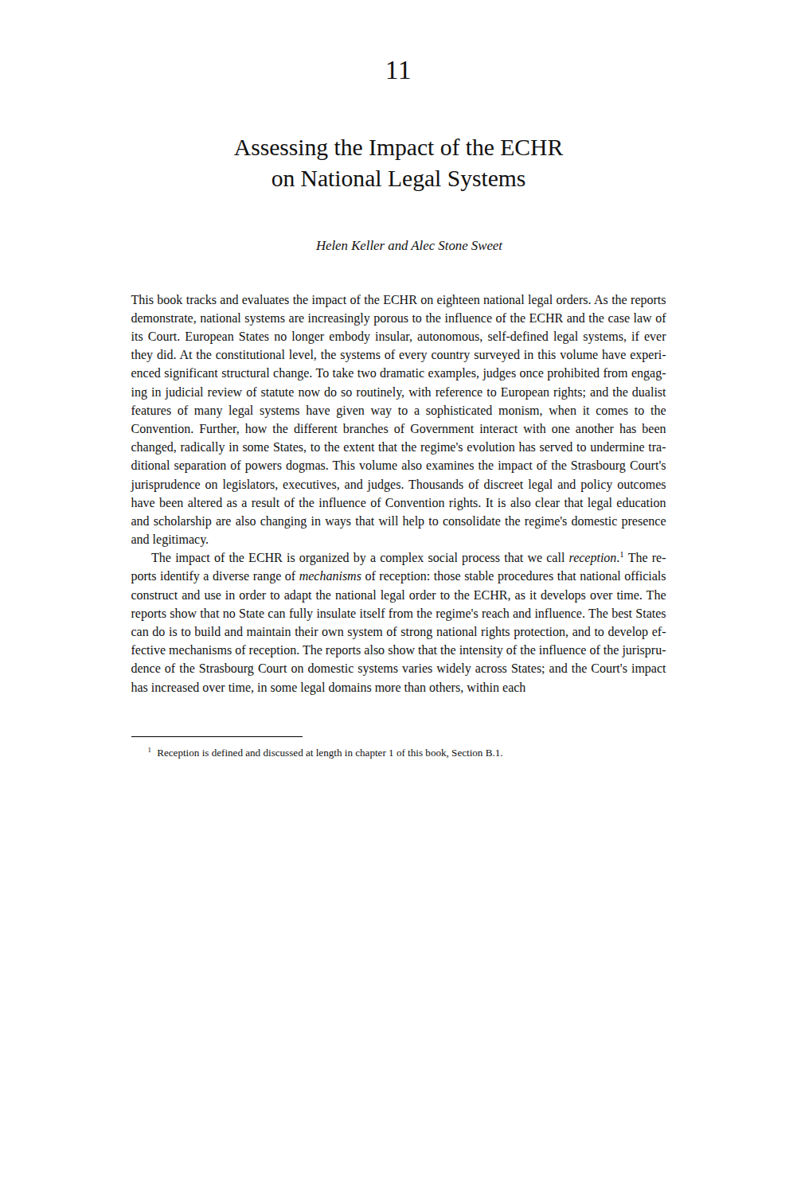11
Assessing the Impact of the ECHR
on National Legal Systems
Helen Keller and Alec Stone Sweet
This book tracks and evaluates the impact of the ECHR on eighteen national legal orders. As the reports demonstrate, national systems are increasingly porous to the influence of the ECHR and the case law of its Court. European States no longer embody insular, autonomous, self-defined legal systems, if ever they did. At the constitutional level, the systems of every country surveyed in this volume have experienced significant structural change. To take two dramatic examples, judges once prohibited from engaging in judicial review of statute now do so routinely, with reference to European rights; and the dualist features of many legal systems have given way to a sophisticated monism, when it comes to the Convention. Further, how the different branches of Government interact with one another has been changed, radically in some States, to the extent that the regime's evolution has served to undermine traditional separation of powers dogmas. This volume also examines the impact of the Strasbourg Court's jurisprudence on legislators, executives, and judges. Thousands of discreet legal and policy outcomes have been altered as a result of the influence of Convention rights. It is also clear that legal education and scholarship are also changing in ways that will help to consolidate the regime's domestic presence and legitimacy.
The impact of the ECHR is organized by a complex social process that we call reception.1 The reports identify a diverse range of mechanisms of reception: those stable procedures that national officials construct and use in order to adapt the national legal order to the ECHR, as it develops over time. The reports show that no State can fully insulate itself from the regime's reach and influence. The best States can do is to build and maintain their own system of strong national rights protection, and to develop effective mechanisms of reception. The reports also show that the intensity of the influence of the jurisprudence of the Strasbourg Court on domestic systems varies widely across States; and the Court's impact has increased over time, in some legal domains more than others, within each
1 Reception is defined and discussed at length in chapter 1 of this book, Section B.1.